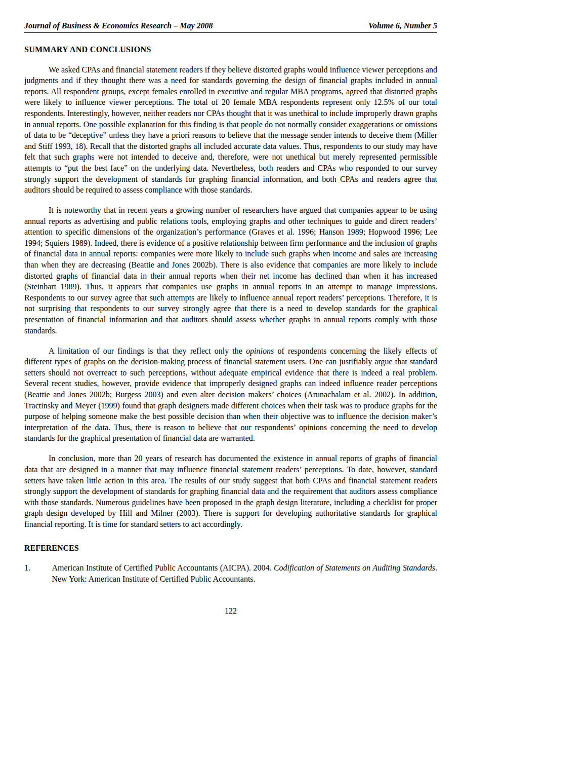Journal of Business & Economics Research – May 2008 Volume 6, Number 5
SUMMARY AND CONCLUSIONS
We asked CPAs and financial statement readers if they believe distorted graphs would influence viewer perceptions and judgments and if they thought there was a need for standards governing the design of financial graphs included in annual reports. All respondent groups, except females enrolled in executive and regular MBA programs, agreed that distorted graphs were likely to influence viewer perceptions. The total of 20 female MBA respondents represent only 12.5% of our total respondents. Interestingly, however, neither readers nor CPAs thought that it was unethical to include improperly drawn graphs in annual reports. One possible explanation for this finding is that people do not normally consider exaggerations or omissions of data to be “deceptive” unless they have a priori reasons to believe that the message sender intends to deceive them (Miller and Stiff 1993, 18). Recall that the distorted graphs all included accurate data values. Thus, respondents to our study may have felt that such graphs were not intended to deceive and, therefore, were not unethical but merely represented permissible attempts to “put the best face” on the underlying data. Nevertheless, both readers and CPAs who responded to our survey strongly support the development of standards for graphing financial information, and both CPAs and readers agree that auditors should be required to assess compliance with those standards.
It is noteworthy that in recent years a growing number of researchers have argued that companies appear to be using annual reports as advertising and public relations tools, employing graphs and other techniques to guide and direct readers’ attention to specific dimensions of the organization’s performance (Graves et al. 1996; Hanson 1989; Hopwood 1996; Lee 1994; Squiers 1989). Indeed, there is evidence of a positive relationship between firm performance and the inclusion of graphs of financial data in annual reports: companies were more likely to include such graphs when income and sales are increasing than when they are decreasing (Beattie and Jones 2002b). There is also evidence that companies are more likely to include distorted graphs of financial data in their annual reports when their net income has declined than when it has increased (Steinbart 1989). Thus, it appears that companies use graphs in annual reports in an attempt to manage impressions. Respondents to our survey agree that such attempts are likely to influence annual report readers’ perceptions. Therefore, it is not surprising that respondents to our survey strongly agree that there is a need to develop standards for the graphical presentation of financial information and that auditors should assess whether graphs in annual reports comply with those standards.
A limitation of our findings is that they reflect only the opinions of respondents concerning the likely effects of different types of graphs on the decision-making process of financial statement users. One can justifiably argue that standard setters should not overreact to such perceptions, without adequate empirical evidence that there is indeed a real problem. Several recent studies, however, provide evidence that improperly designed graphs can indeed influence reader perceptions (Beattie and Jones 2002b; Burgess 2003) and even alter decision makers’ choices (Arunachalam et al. 2002). In addition, Tractinsky and Meyer (1999) found that graph designers made different choices when their task was to produce graphs for the purpose of helping someone make the best possible decision than when their objective was to influence the decision maker’s interpretation of the data. Thus, there is reason to believe that our respondents’ opinions concerning the need to develop standards for the graphical presentation of financial data are warranted.
In conclusion, more than 20 years of research has documented the existence in annual reports of graphs of financial data that are designed in a manner that may influence financial statement readers’ perceptions. To date, however, standard setters have taken little action in this area. The results of our study suggest that both CPAs and financial statement readers strongly support the development of standards for graphing financial data and the requirement that auditors assess compliance with those standards. Numerous guidelines have been proposed in the graph design literature, including a checklist for proper graph design developed by Hill and Milner (2003). There is support for developing authoritative standards for graphical financial reporting. It is time for standard setters to act accordingly.
REFERENCES
1. American Institute of Certified Public Accountants (AICPA). 2004. Codification of Statements on Auditing Standards. New York: American Institute of Certified Public Accountants.
122